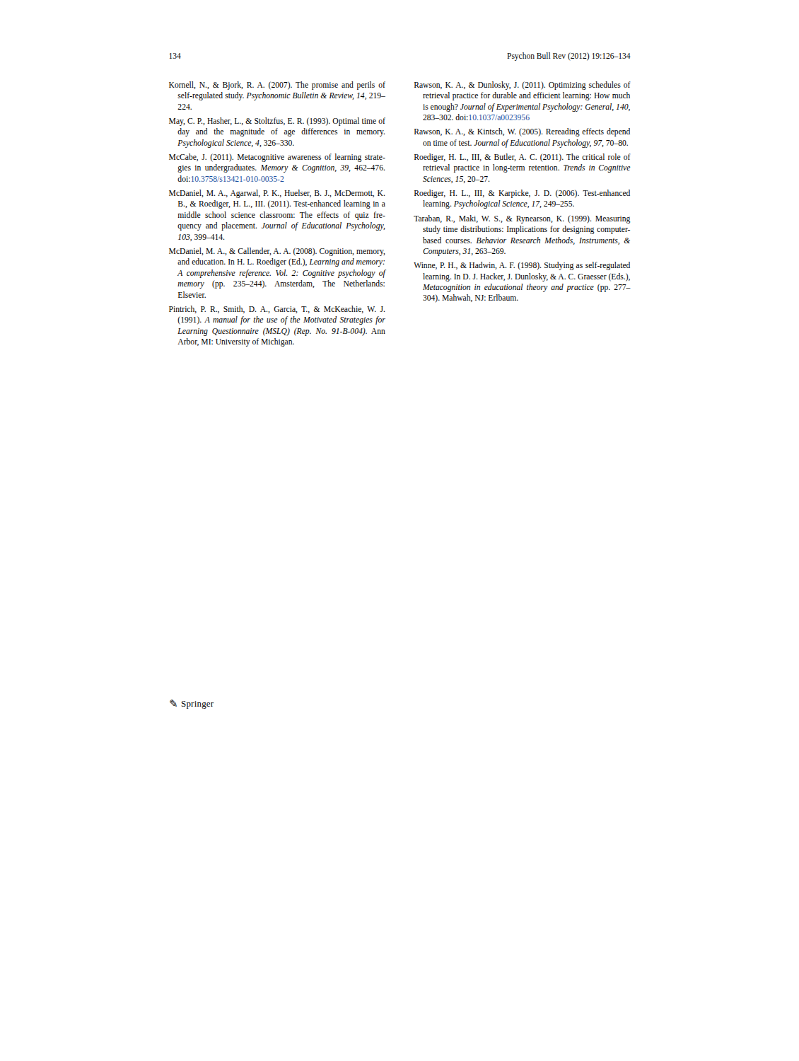134 Psychon Bull Rev (2012) 19:126–134
Kornell, N., & Bjork, R. A. (2007). The promise and perils of self-regulated study. Psychonomic Bulletin & Review, 14, 219–224.
May, C. P., Hasher, L., & Stoltzfus, E. R. (1993). Optimal time of day and the magnitude of age differences in memory. Psychological Science, 4, 326–330.
McCabe, J. (2011). Metacognitive awareness of learning strategies in undergraduates. Memory & Cognition, 39, 462–476. doi:10.3758/s13421-010-0035-2
McDaniel, M. A., Agarwal, P. K., Huelser, B. J., McDermott, K. B., & Roediger, H. L., III. (2011). Test-enhanced learning in a middle school science classroom: The effects of quiz frequency and placement. Journal of Educational Psychology, 103, 399–414.
McDaniel, M. A., & Callender, A. A. (2008). Cognition, memory, and education. In H. L. Roediger (Ed.), Learning and memory: A comprehensive reference. Vol. 2: Cognitive psychology of memory (pp. 235–244). Amsterdam, The Netherlands: Elsevier.
Pintrich, P. R., Smith, D. A., Garcia, T., & McKeachie, W. J. (1991). A manual for the use of the Motivated Strategies for Learning Questionnaire (MSLQ) (Rep. No. 91-B-004). Ann Arbor, MI: University of Michigan.
Rawson, K. A., & Dunlosky, J. (2011). Optimizing schedules of retrieval practice for durable and efficient learning: How much is enough? Journal of Experimental Psychology: General, 140, 283–302. doi:10.1037/a0023956
Rawson, K. A., & Kintsch, W. (2005). Rereading effects depend on time of test. Journal of Educational Psychology, 97, 70–80.
Roediger, H. L., III, & Butler, A. C. (2011). The critical role of retrieval practice in long-term retention. Trends in Cognitive Sciences, 15, 20–27.
Roediger, H. L., III, & Karpicke, J. D. (2006). Test-enhanced learning. Psychological Science, 17, 249–255.
Taraban, R., Maki, W. S., & Rynearson, K. (1999). Measuring study time distributions: Implications for designing computer-based courses. Behavior Research Methods, Instruments, & Computers, 31, 263–269.
Winne, P. H., & Hadwin, A. F. (1998). Studying as self-regulated learning. In D. J. Hacker, J. Dunlosky, & A. C. Graesser (Eds.), Metacognition in educational theory and practice (pp. 277–304). Mahwah, NJ: Erlbaum.
✎ Springer